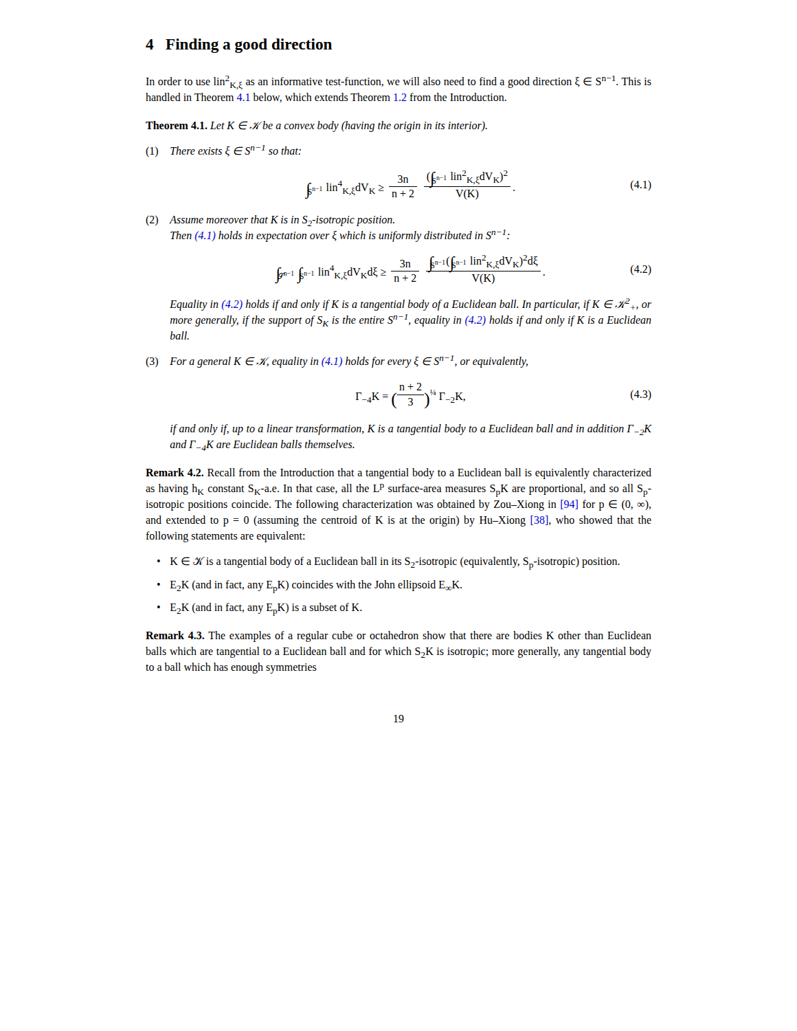4 Finding a good direction
In order to use lin2K,ξ as an informative test-function, we will also need to find a good direction ξ ∈ Sn−1. This is handled in Theorem 4.1 below, which extends Theorem 1.2 from the Introduction.
Theorem 4.1. Let K ∈ 𝒦 be a convex body (having the origin in its interior).
There exists ξ ∈ Sn−1 so that: ∫Sn−1 lin4K,ξdVK ≥ 3n n + 2 (∫Sn−1 lin2K,ξdVK)2 V(K). (4.1)
Assume moreover that K is in S2-isotropic position.
Then (4.1) holds in expectation over ξ which is uniformly distributed in Sn−1: ∫𝒮n−1 ∫Sn−1 lin4K,ξdVKdξ ≥ 3n n + 2 ∫Sn−1(∫Sn−1 lin2K,ξdVK)2dξ V(K). (4.2)
Equality in (4.2) holds if and only if K is a tangential body of a Euclidean ball. In particular, if K ∈ 𝒦2+, or more generally, if the support of SK is the entire Sn−1, equality in (4.2) holds if and only if K is a Euclidean ball.
For a general K ∈ 𝒦, equality in (4.1) holds for every ξ ∈ Sn−1, or equivalently, Γ−4K = (n + 23)¼ Γ−2K, (4.3)
if and only if, up to a linear transformation, K is a tangential body to a Euclidean ball and in addition Γ−2K and Γ−4K are Euclidean balls themselves.
Remark 4.2. Recall from the Introduction that a tangential body to a Euclidean ball is equivalently characterized as having hK constant SK-a.e. In that case, all the Lp surface-area measures SpK are proportional, and so all Sp-isotropic positions coincide. The following characterization was obtained by Zou–Xiong in [94] for p ∈ (0, ∞), and extended to p = 0 (assuming the centroid of K is at the origin) by Hu–Xiong [38], who showed that the following statements are equivalent:
K ∈ 𝒦 is a tangential body of a Euclidean ball in its S2-isotropic (equivalently, Sp-isotropic) position.
E2K (and in fact, any EpK) coincides with the John ellipsoid E∞K.
E2K (and in fact, any EpK) is a subset of K.
Remark 4.3. The examples of a regular cube or octahedron show that there are bodies K other than Euclidean balls which are tangential to a Euclidean ball and for which S2K is isotropic; more generally, any tangential body to a ball which has enough symmetries
19